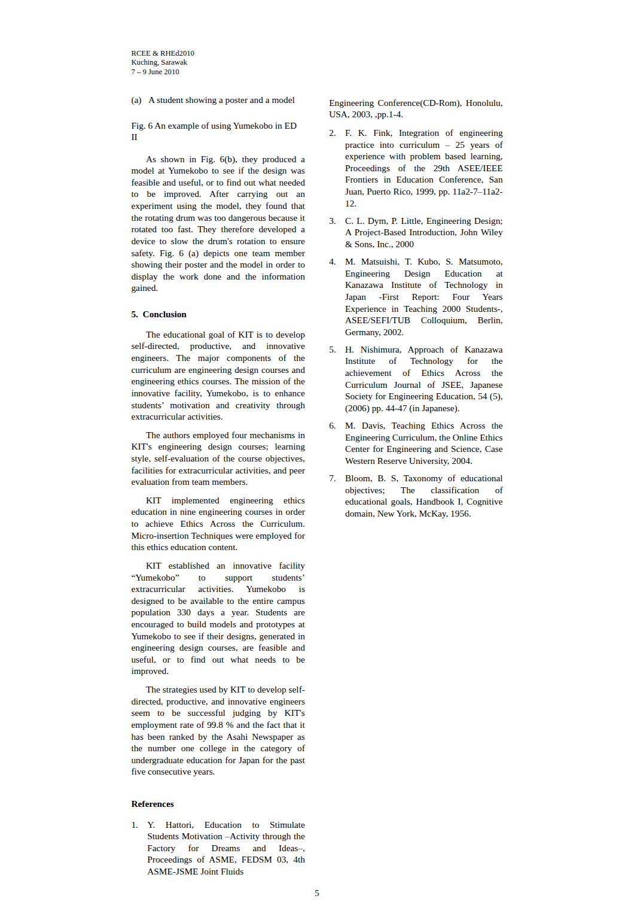RCEE & RHEd2010
Kuching, Sarawak
7 – 9 June 2010
(a) A student showing a poster and a model
Fig. 6 An example of using Yumekobo in ED II
As shown in Fig. 6(b), they produced a model at Yumekobo to see if the design was feasible and useful, or to find out what needed to be improved. After carrying out an experiment using the model, they found that the rotating drum was too dangerous because it rotated too fast. They therefore developed a device to slow the drum's rotation to ensure safety. Fig. 6 (a) depicts one team member showing their poster and the model in order to display the work done and the information gained.
5. Conclusion
The educational goal of KIT is to develop self-directed, productive, and innovative engineers. The major components of the curriculum are engineering design courses and engineering ethics courses. The mission of the innovative facility, Yumekobo, is to enhance students’ motivation and creativity through extracurricular activities.
The authors employed four mechanisms in KIT's engineering design courses; learning style, self-evaluation of the course objectives, facilities for extracurricular activities, and peer evaluation from team members.
KIT implemented engineering ethics education in nine engineering courses in order to achieve Ethics Across the Curriculum. Micro-insertion Techniques were employed for this ethics education content.
KIT established an innovative facility “Yumekobo” to support students’ extracurricular activities. Yumekobo is designed to be available to the entire campus population 330 days a year. Students are encouraged to build models and prototypes at Yumekobo to see if their designs, generated in engineering design courses, are feasible and useful, or to find out what needs to be improved.
The strategies used by KIT to develop self-directed, productive, and innovative engineers seem to be successful judging by KIT's employment rate of 99.8 % and the fact that it has been ranked by the Asahi Newspaper as the number one college in the category of undergraduate education for Japan for the past five consecutive years.
References
Y. Hattori, Education to Stimulate Students Motivation –Activity through the Factory for Dreams and Ideas–, Proceedings of ASME, FEDSM 03, 4th ASME-JSME Joint Fluids
Engineering Conference(CD-Rom), Honolulu, USA, 2003, ,pp.1-4.
F. K. Fink, Integration of engineering practice into curriculum – 25 years of experience with problem based learning, Proceedings of the 29th ASEE/IEEE Frontiers in Education Conference, San Juan, Puerto Rico, 1999, pp. 11a2-7–11a2-12.
C. L. Dym, P. Little, Engineering Design; A Project-Based Introduction, John Wiley & Sons, Inc., 2000
M. Matsuishi, T. Kubo, S. Matsumoto, Engineering Design Education at Kanazawa Institute of Technology in Japan -First Report: Four Years Experience in Teaching 2000 Students-, ASEE/SEFI/TUB Colloquium, Berlin, Germany, 2002.
H. Nishimura, Approach of Kanazawa Institute of Technology for the achievement of Ethics Across the Curriculum Journal of JSEE, Japanese Society for Engineering Education, 54 (5), (2006) pp. 44-47 (in Japanese).
M. Davis, Teaching Ethics Across the Engineering Curriculum, the Online Ethics Center for Engineering and Science, Case Western Reserve University, 2004.
Bloom, B. S, Taxonomy of educational objectives; The classification of educational goals, Handbook I, Cognitive domain, New York, McKay, 1956.
5